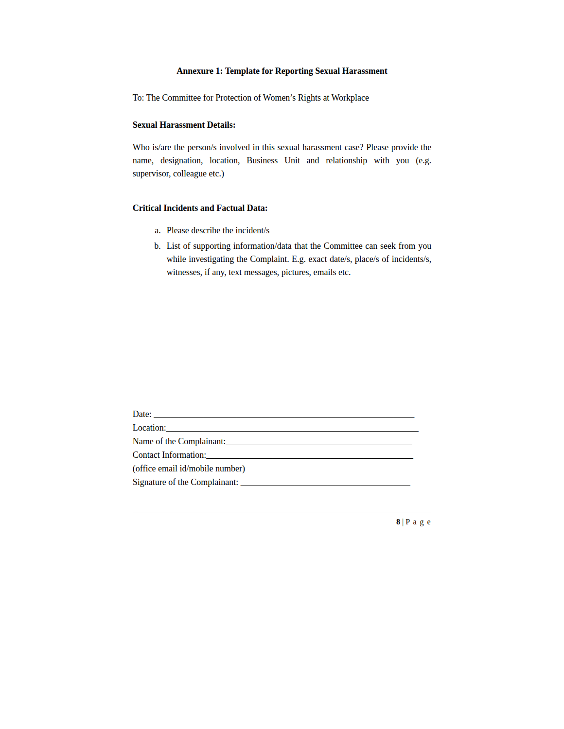Annexure 1: Template for Reporting Sexual Harassment
To: The Committee for Protection of Women’s Rights at Workplace
Sexual Harassment Details:
Who is/are the person/s involved in this sexual harassment case? Please provide the name, designation, location, Business Unit and relationship with you (e.g. supervisor, colleague etc.)
Critical Incidents and Factual Data:
Please describe the incident/s
List of supporting information/data that the Committee can seek from you while investigating the Complaint. E.g. exact date/s, place/s of incidents/s, witnesses, if any, text messages, pictures, emails etc.
Date: _______________________________________________________________
Location:_____________________________________________________________
Name of the Complainant:_____________________________________________
Contact Information:__________________________________________________
(office email id/mobile number)
Signature of the Complainant: _________________________________________
8 | P a g e